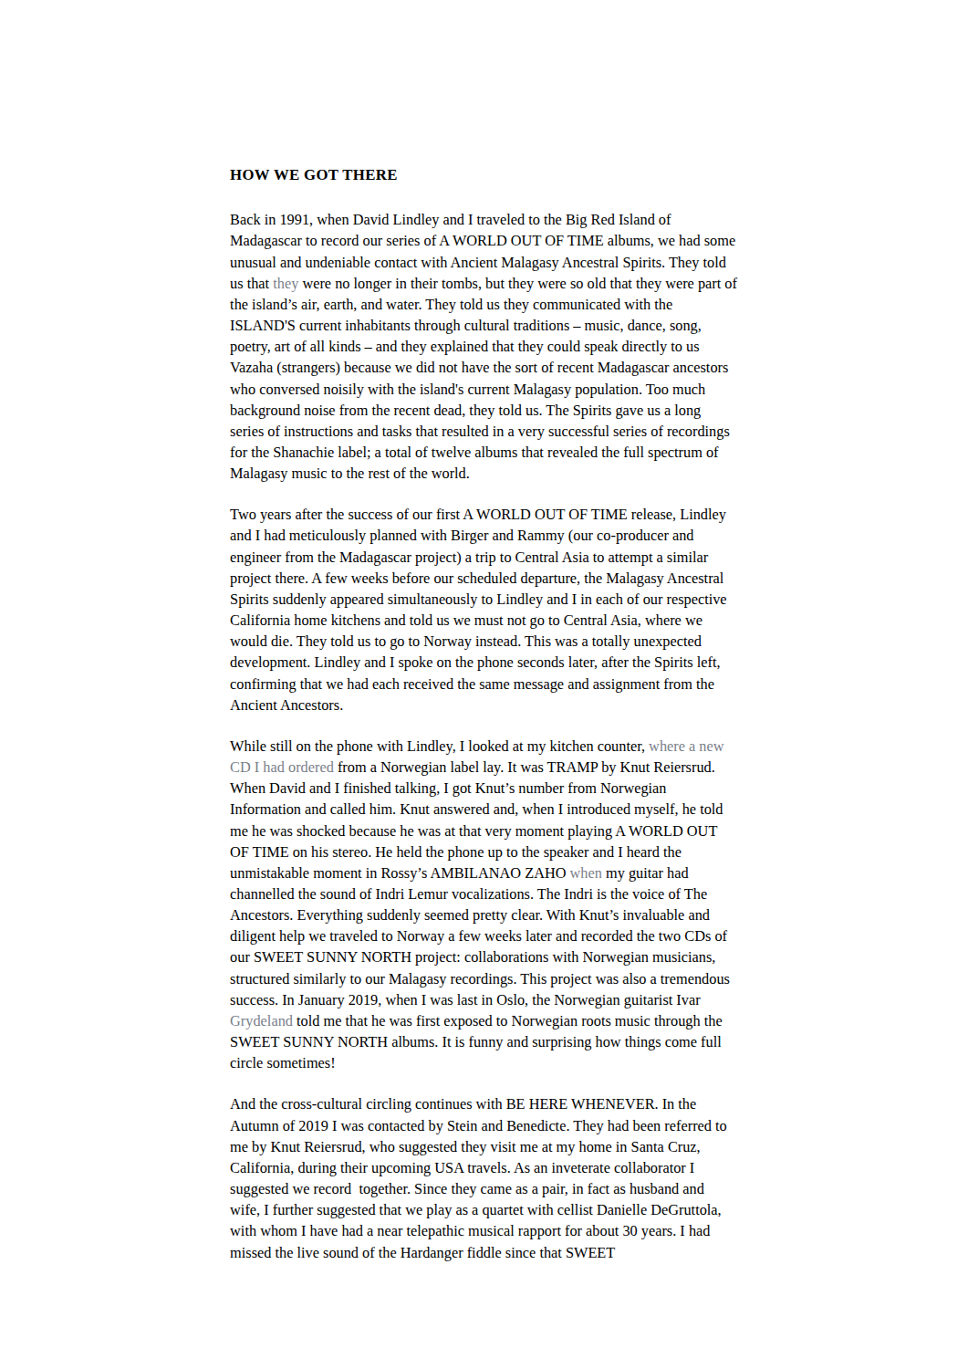HOW WE GOT THERE
Back in 1991, when David Lindley and I traveled to the Big Red Island of Madagascar to record our series of A WORLD OUT OF TIME albums, we had some unusual and undeniable contact with Ancient Malagasy Ancestral Spirits. They told us that they were no longer in their tombs, but they were so old that they were part of the island’s air, earth, and water. They told us they communicated with the ISLAND'S current inhabitants through cultural traditions – music, dance, song, poetry, art of all kinds – and they explained that they could speak directly to us Vazaha (strangers) because we did not have the sort of recent Madagascar ancestors who conversed noisily with the island's current Malagasy population. Too much background noise from the recent dead, they told us. The Spirits gave us a long series of instructions and tasks that resulted in a very successful series of recordings for the Shanachie label; a total of twelve albums that revealed the full spectrum of Malagasy music to the rest of the world.
Two years after the success of our first A WORLD OUT OF TIME release, Lindley and I had meticulously planned with Birger and Rammy (our co-producer and engineer from the Madagascar project) a trip to Central Asia to attempt a similar project there. A few weeks before our scheduled departure, the Malagasy Ancestral Spirits suddenly appeared simultaneously to Lindley and I in each of our respective California home kitchens and told us we must not go to Central Asia, where we would die. They told us to go to Norway instead. This was a totally unexpected development. Lindley and I spoke on the phone seconds later, after the Spirits left, confirming that we had each received the same message and assignment from the Ancient Ancestors.
While still on the phone with Lindley, I looked at my kitchen counter, where a new CD I had ordered from a Norwegian label lay. It was TRAMP by Knut Reiersrud. When David and I finished talking, I got Knut’s number from Norwegian Information and called him. Knut answered and, when I introduced myself, he told me he was shocked because he was at that very moment playing A WORLD OUT OF TIME on his stereo. He held the phone up to the speaker and I heard the unmistakable moment in Rossy’s AMBILANAO ZAHO when my guitar had channelled the sound of Indri Lemur vocalizations. The Indri is the voice of The Ancestors. Everything suddenly seemed pretty clear. With Knut’s invaluable and diligent help we traveled to Norway a few weeks later and recorded the two CDs of our SWEET SUNNY NORTH project: collaborations with Norwegian musicians, structured similarly to our Malagasy recordings. This project was also a tremendous success. In January 2019, when I was last in Oslo, the Norwegian guitarist Ivar Grydeland told me that he was first exposed to Norwegian roots music through the SWEET SUNNY NORTH albums. It is funny and surprising how things come full circle sometimes!
And the cross-cultural circling continues with BE HERE WHENEVER. In the Autumn of 2019 I was contacted by Stein and Benedicte. They had been referred to me by Knut Reiersrud, who suggested they visit me at my home in Santa Cruz, California, during their upcoming USA travels. As an inveterate collaborator I suggested we record together. Since they came as a pair, in fact as husband and wife, I further suggested that we play as a quartet with cellist Danielle DeGruttola, with whom I have had a near telepathic musical rapport for about 30 years. I had missed the live sound of the Hardanger fiddle since that SWEET